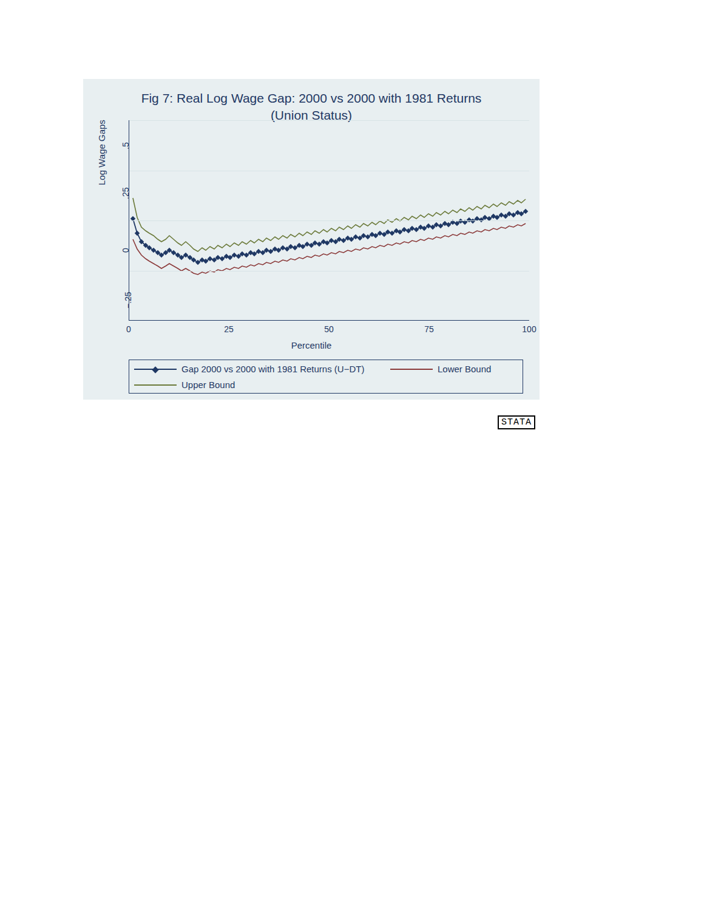Fig 7: Real Log Wage Gap: 2000 vs 2000 with 1981 Returns
(Union Status)
Log Wage Gaps
.5
.25
0
−.25
0
25
50
75
100
Percentile
Gap 2000 vs 2000 with 1981 Returns (U−DT)
Lower Bound
Upper Bound
STATA